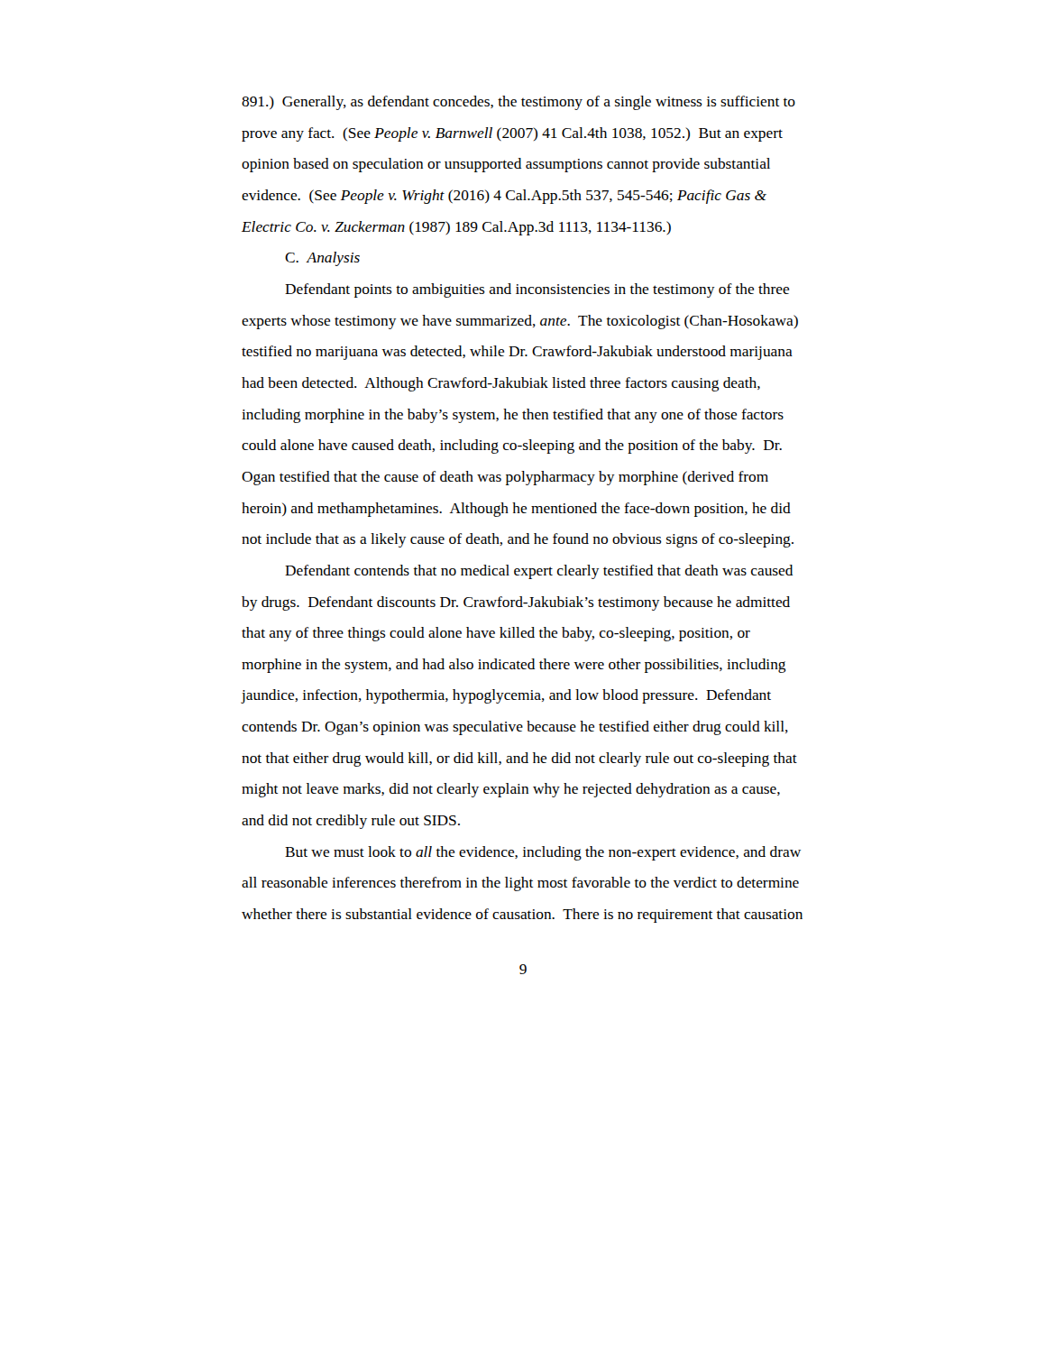891.) Generally, as defendant concedes, the testimony of a single witness is sufficient to prove any fact. (See People v. Barnwell (2007) 41 Cal.4th 1038, 1052.) But an expert opinion based on speculation or unsupported assumptions cannot provide substantial evidence. (See People v. Wright (2016) 4 Cal.App.5th 537, 545-546; Pacific Gas & Electric Co. v. Zuckerman (1987) 189 Cal.App.3d 1113, 1134-1136.)
C. Analysis
Defendant points to ambiguities and inconsistencies in the testimony of the three experts whose testimony we have summarized, ante. The toxicologist (Chan-Hosokawa) testified no marijuana was detected, while Dr. Crawford-Jakubiak understood marijuana had been detected. Although Crawford-Jakubiak listed three factors causing death, including morphine in the baby’s system, he then testified that any one of those factors could alone have caused death, including co-sleeping and the position of the baby. Dr. Ogan testified that the cause of death was polypharmacy by morphine (derived from heroin) and methamphetamines. Although he mentioned the face-down position, he did not include that as a likely cause of death, and he found no obvious signs of co-sleeping.
Defendant contends that no medical expert clearly testified that death was caused by drugs. Defendant discounts Dr. Crawford-Jakubiak’s testimony because he admitted that any of three things could alone have killed the baby, co-sleeping, position, or morphine in the system, and had also indicated there were other possibilities, including jaundice, infection, hypothermia, hypoglycemia, and low blood pressure. Defendant contends Dr. Ogan’s opinion was speculative because he testified either drug could kill, not that either drug would kill, or did kill, and he did not clearly rule out co-sleeping that might not leave marks, did not clearly explain why he rejected dehydration as a cause, and did not credibly rule out SIDS.
But we must look to all the evidence, including the non-expert evidence, and draw all reasonable inferences therefrom in the light most favorable to the verdict to determine whether there is substantial evidence of causation. There is no requirement that causation
9